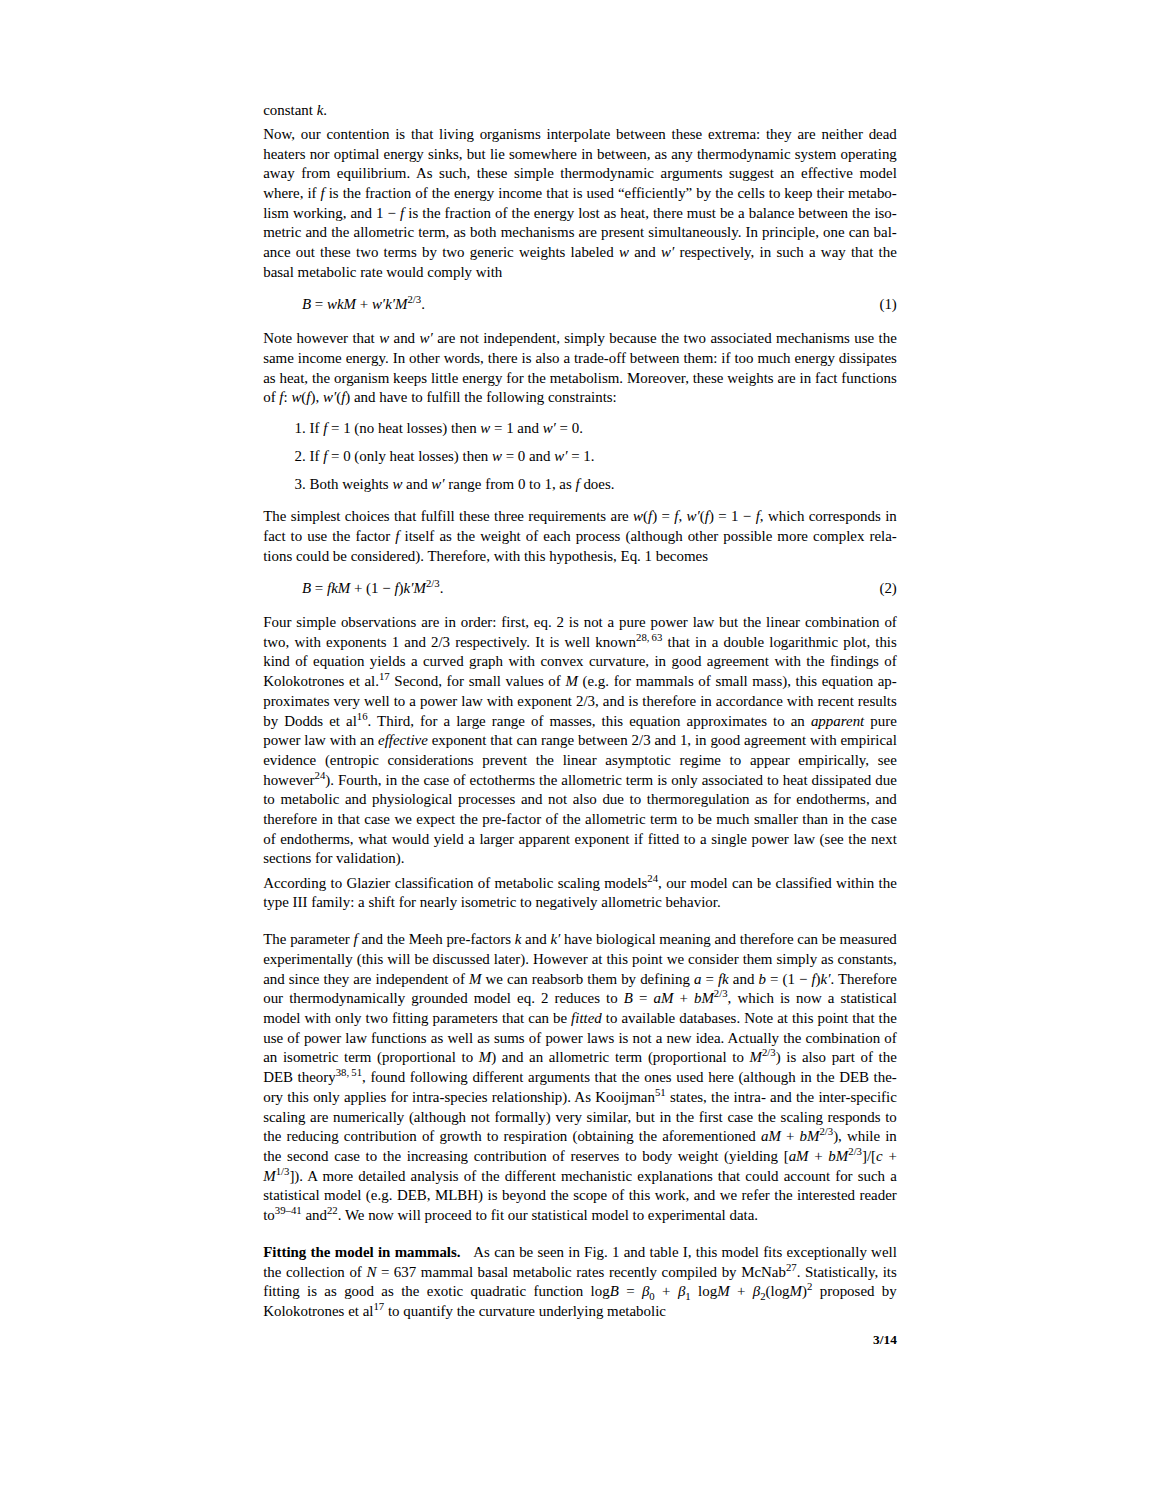constant k.
Now, our contention is that living organisms interpolate between these extrema: they are neither dead heaters nor optimal energy sinks, but lie somewhere in between, as any thermodynamic system operating away from equilibrium. As such, these simple thermodynamic arguments suggest an effective model where, if f is the fraction of the energy income that is used “efficiently” by the cells to keep their metabolism working, and 1 − f is the fraction of the energy lost as heat, there must be a balance between the isometric and the allometric term, as both mechanisms are present simultaneously. In principle, one can balance out these two terms by two generic weights labeled w and w′ respectively, in such a way that the basal metabolic rate would comply with
B = wkM + w′k′M2/3.
(1)
Note however that w and w′ are not independent, simply because the two associated mechanisms use the same income energy. In other words, there is also a trade-off between them: if too much energy dissipates as heat, the organism keeps little energy for the metabolism. Moreover, these weights are in fact functions of f: w(f), w′(f) and have to fulfill the following constraints:
If f = 1 (no heat losses) then w = 1 and w′ = 0.
If f = 0 (only heat losses) then w = 0 and w′ = 1.
Both weights w and w′ range from 0 to 1, as f does.
The simplest choices that fulfill these three requirements are w(f) = f, w′(f) = 1 − f, which corresponds in fact to use the factor f itself as the weight of each process (although other possible more complex relations could be considered). Therefore, with this hypothesis, Eq. 1 becomes
B = fkM + (1 − f)k′M2/3.
(2)
Four simple observations are in order: first, eq. 2 is not a pure power law but the linear combination of two, with exponents 1 and 2/3 respectively. It is well known28, 63 that in a double logarithmic plot, this kind of equation yields a curved graph with convex curvature, in good agreement with the findings of Kolokotrones et al.17 Second, for small values of M (e.g. for mammals of small mass), this equation approximates very well to a power law with exponent 2/3, and is therefore in accordance with recent results by Dodds et al16. Third, for a large range of masses, this equation approximates to an apparent pure power law with an effective exponent that can range between 2/3 and 1, in good agreement with empirical evidence (entropic considerations prevent the linear asymptotic regime to appear empirically, see however24). Fourth, in the case of ectotherms the allometric term is only associated to heat dissipated due to metabolic and physiological processes and not also due to thermoregulation as for endotherms, and therefore in that case we expect the pre-factor of the allometric term to be much smaller than in the case of endotherms, what would yield a larger apparent exponent if fitted to a single power law (see the next sections for validation).
According to Glazier classification of metabolic scaling models24, our model can be classified within the type III family: a shift for nearly isometric to negatively allometric behavior.
The parameter f and the Meeh pre-factors k and k′ have biological meaning and therefore can be measured experimentally (this will be discussed later). However at this point we consider them simply as constants, and since they are independent of M we can reabsorb them by defining a = fk and b = (1 − f)k′. Therefore our thermodynamically grounded model eq. 2 reduces to B = aM + bM2/3, which is now a statistical model with only two fitting parameters that can be fitted to available databases. Note at this point that the use of power law functions as well as sums of power laws is not a new idea. Actually the combination of an isometric term (proportional to M) and an allometric term (proportional to M2/3) is also part of the DEB theory38, 51, found following different arguments that the ones used here (although in the DEB theory this only applies for intra-species relationship). As Kooijman51 states, the intra- and the inter-specific scaling are numerically (although not formally) very similar, but in the first case the scaling responds to the reducing contribution of growth to respiration (obtaining the aforementioned aM + bM2/3), while in the second case to the increasing contribution of reserves to body weight (yielding [aM + bM2/3]/[c + M1/3]). A more detailed analysis of the different mechanistic explanations that could account for such a statistical model (e.g. DEB, MLBH) is beyond the scope of this work, and we refer the interested reader to39–41 and22. We now will proceed to fit our statistical model to experimental data.
Fitting the model in mammals. As can be seen in Fig. 1 and table I, this model fits exceptionally well the collection of N = 637 mammal basal metabolic rates recently compiled by McNab27. Statistically, its fitting is as good as the exotic quadratic function logB = β0 + β1 logM + β2(logM)2 proposed by Kolokotrones et al17 to quantify the curvature underlying metabolic
3/14